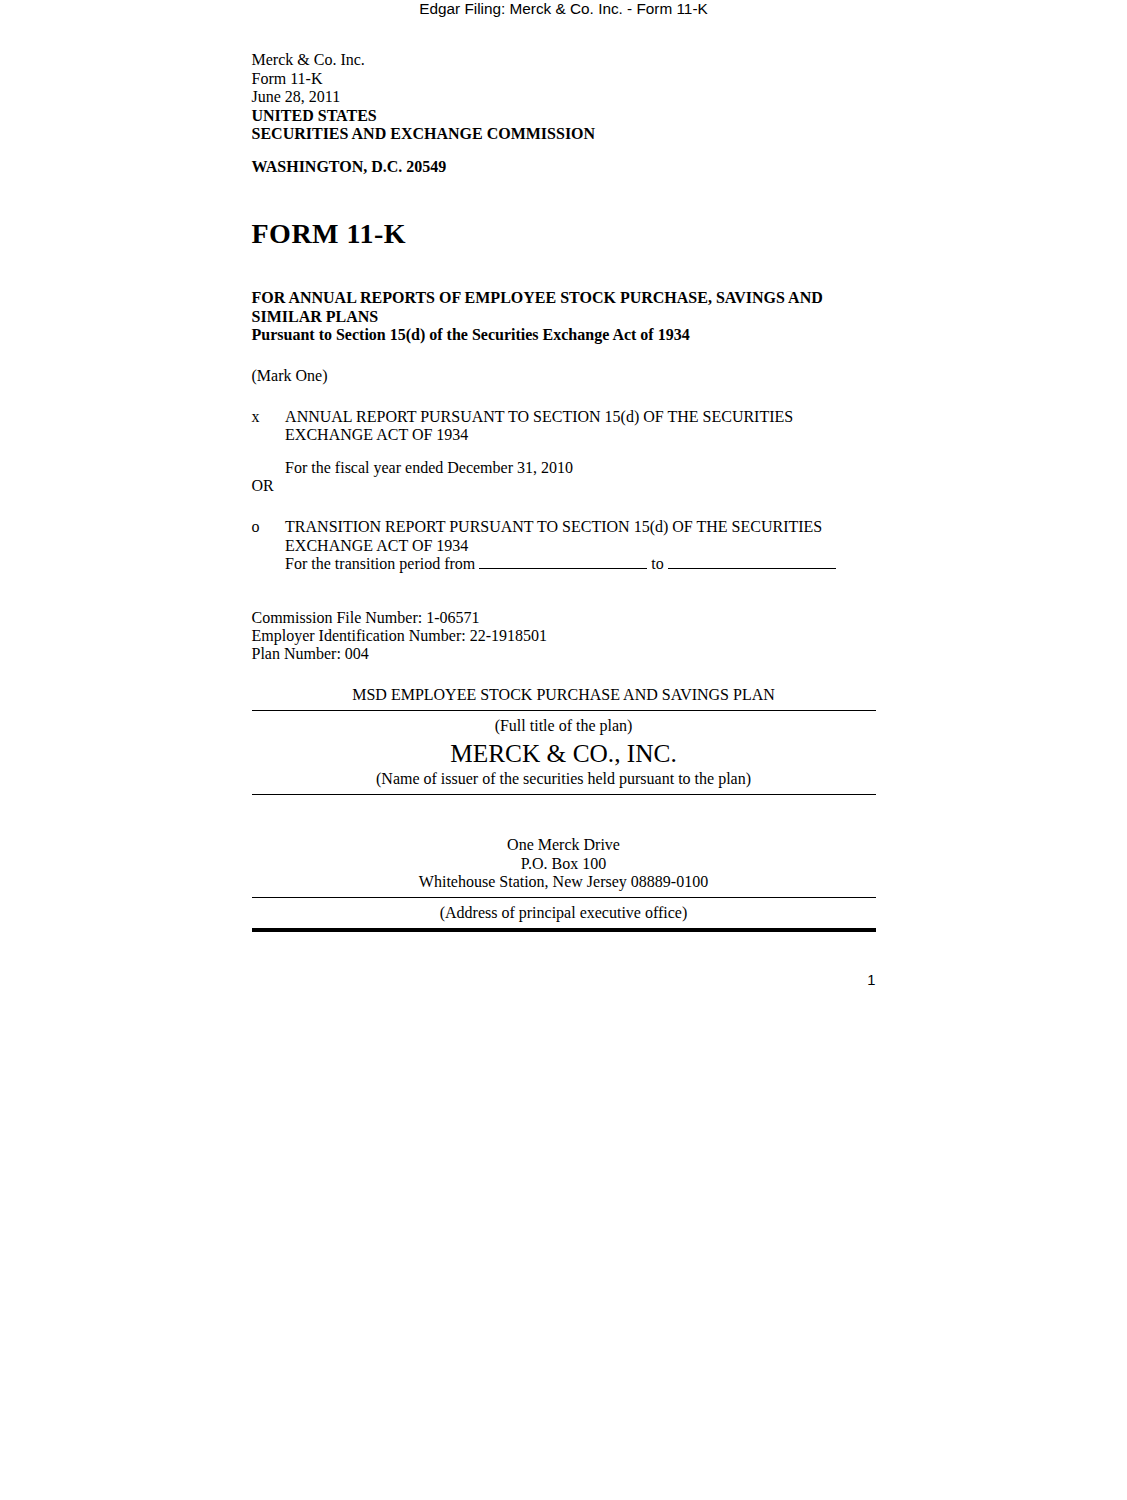Edgar Filing: Merck & Co. Inc. - Form 11-K
Merck & Co. Inc.
Form 11-K
June 28, 2011
UNITED STATES
SECURITIES AND EXCHANGE COMMISSION
WASHINGTON, D.C. 20549
FORM 11-K
FOR ANNUAL REPORTS OF EMPLOYEE STOCK PURCHASE, SAVINGS AND SIMILAR PLANS
Pursuant to Section 15(d) of the Securities Exchange Act of 1934
(Mark One)
| x | ANNUAL REPORT PURSUANT TO SECTION 15(d) OF THE SECURITIES EXCHANGE ACT OF 1934 |
For the fiscal year ended December 31, 2010
OR
| o | TRANSITION REPORT PURSUANT TO SECTION 15(d) OF THE SECURITIES EXCHANGE ACT OF 1934 For the transition period from to |
Commission File Number: 1-06571
Employer Identification Number: 22-1918501
Plan Number: 004
MSD EMPLOYEE STOCK PURCHASE AND SAVINGS PLAN
(Full title of the plan)
MERCK & CO., INC.
(Name of issuer of the securities held pursuant to the plan)
One Merck Drive
P.O. Box 100
Whitehouse Station, New Jersey 08889-0100
(Address of principal executive office)
1